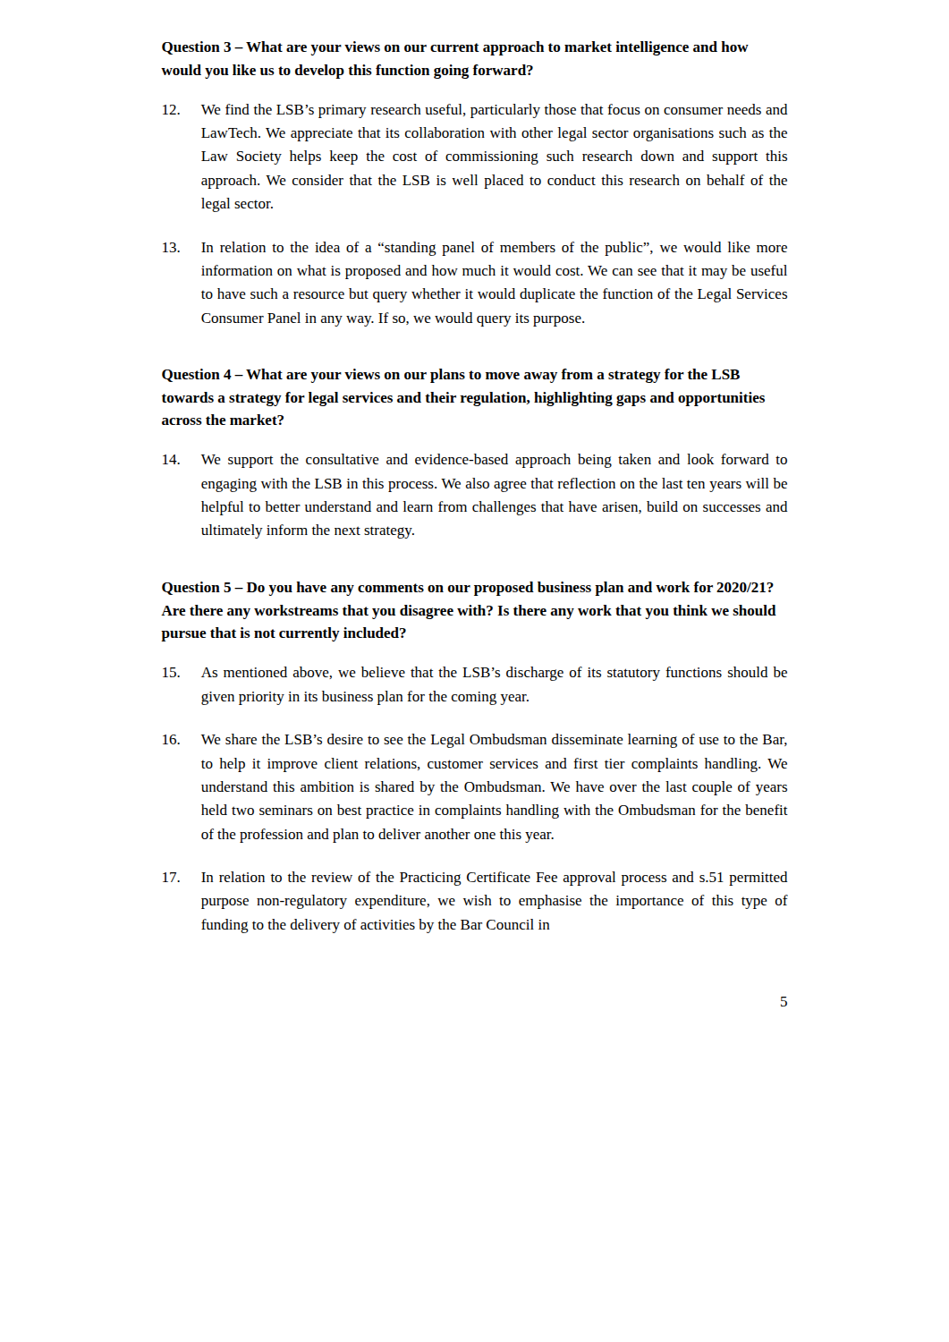Question 3 – What are your views on our current approach to market intelligence and how would you like us to develop this function going forward?
12.
We find the LSB’s primary research useful, particularly those that focus on consumer needs and LawTech. We appreciate that its collaboration with other legal sector organisations such as the Law Society helps keep the cost of commissioning such research down and support this approach. We consider that the LSB is well placed to conduct this research on behalf of the legal sector.
13.
In relation to the idea of a “standing panel of members of the public”, we would like more information on what is proposed and how much it would cost. We can see that it may be useful to have such a resource but query whether it would duplicate the function of the Legal Services Consumer Panel in any way. If so, we would query its purpose.
Question 4 – What are your views on our plans to move away from a strategy for the LSB towards a strategy for legal services and their regulation, highlighting gaps and opportunities across the market?
14.
We support the consultative and evidence-based approach being taken and look forward to engaging with the LSB in this process. We also agree that reflection on the last ten years will be helpful to better understand and learn from challenges that have arisen, build on successes and ultimately inform the next strategy.
Question 5 – Do you have any comments on our proposed business plan and work for 2020/21? Are there any workstreams that you disagree with? Is there any work that you think we should pursue that is not currently included?
15.
As mentioned above, we believe that the LSB’s discharge of its statutory functions should be given priority in its business plan for the coming year.
16.
We share the LSB’s desire to see the Legal Ombudsman disseminate learning of use to the Bar, to help it improve client relations, customer services and first tier complaints handling. We understand this ambition is shared by the Ombudsman. We have over the last couple of years held two seminars on best practice in complaints handling with the Ombudsman for the benefit of the profession and plan to deliver another one this year.
17.
In relation to the review of the Practicing Certificate Fee approval process and s.51 permitted purpose non-regulatory expenditure, we wish to emphasise the importance of this type of funding to the delivery of activities by the Bar Council in
5